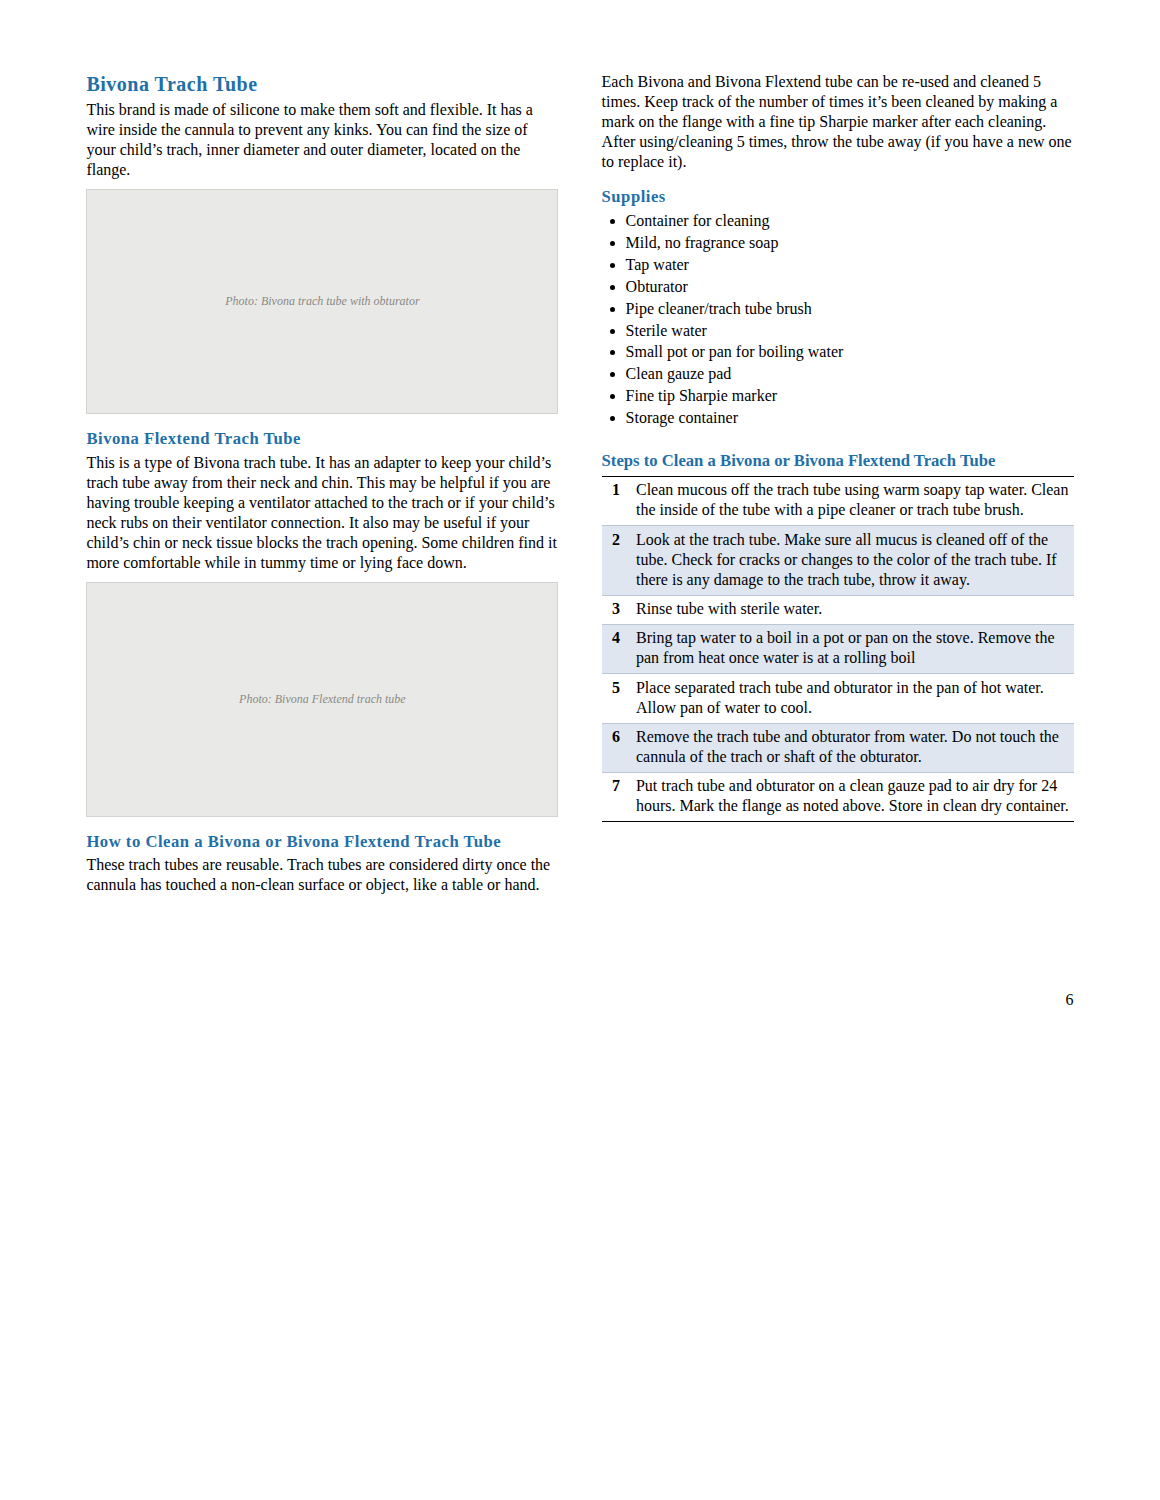Bivona Trach Tube
This brand is made of silicone to make them soft and flexible. It has a wire inside the cannula to prevent any kinks. You can find the size of your child’s trach, inner diameter and outer diameter, located on the flange.
Photo: Bivona trach tube with obturator
Bivona Flextend Trach Tube
This is a type of Bivona trach tube. It has an adapter to keep your child’s trach tube away from their neck and chin. This may be helpful if you are having trouble keeping a ventilator attached to the trach or if your child’s neck rubs on their ventilator connection. It also may be useful if your child’s chin or neck tissue blocks the trach opening. Some children find it more comfortable while in tummy time or lying face down.
Photo: Bivona Flextend trach tube
How to Clean a Bivona or Bivona Flextend Trach Tube
These trach tubes are reusable. Trach tubes are considered dirty once the cannula has touched a non-clean surface or object, like a table or hand.
Each Bivona and Bivona Flextend tube can be re-used and cleaned 5 times. Keep track of the number of times it’s been cleaned by making a mark on the flange with a fine tip Sharpie marker after each cleaning. After using/cleaning 5 times, throw the tube away (if you have a new one to replace it).
Supplies
Container for cleaning
Mild, no fragrance soap
Tap water
Obturator
Pipe cleaner/trach tube brush
Sterile water
Small pot or pan for boiling water
Clean gauze pad
Fine tip Sharpie marker
Storage container
Steps to Clean a Bivona or Bivona Flextend Trach Tube
| 1 | Clean mucous off the trach tube using warm soapy tap water. Clean the inside of the tube with a pipe cleaner or trach tube brush. |
| 2 | Look at the trach tube. Make sure all mucus is cleaned off of the tube. Check for cracks or changes to the color of the trach tube. If there is any damage to the trach tube, throw it away. |
| 3 | Rinse tube with sterile water. |
| 4 | Bring tap water to a boil in a pot or pan on the stove. Remove the pan from heat once water is at a rolling boil |
| 5 | Place separated trach tube and obturator in the pan of hot water. Allow pan of water to cool. |
| 6 | Remove the trach tube and obturator from water. Do not touch the cannula of the trach or shaft of the obturator. |
| 7 | Put trach tube and obturator on a clean gauze pad to air dry for 24 hours. Mark the flange as noted above. Store in clean dry container. |
6